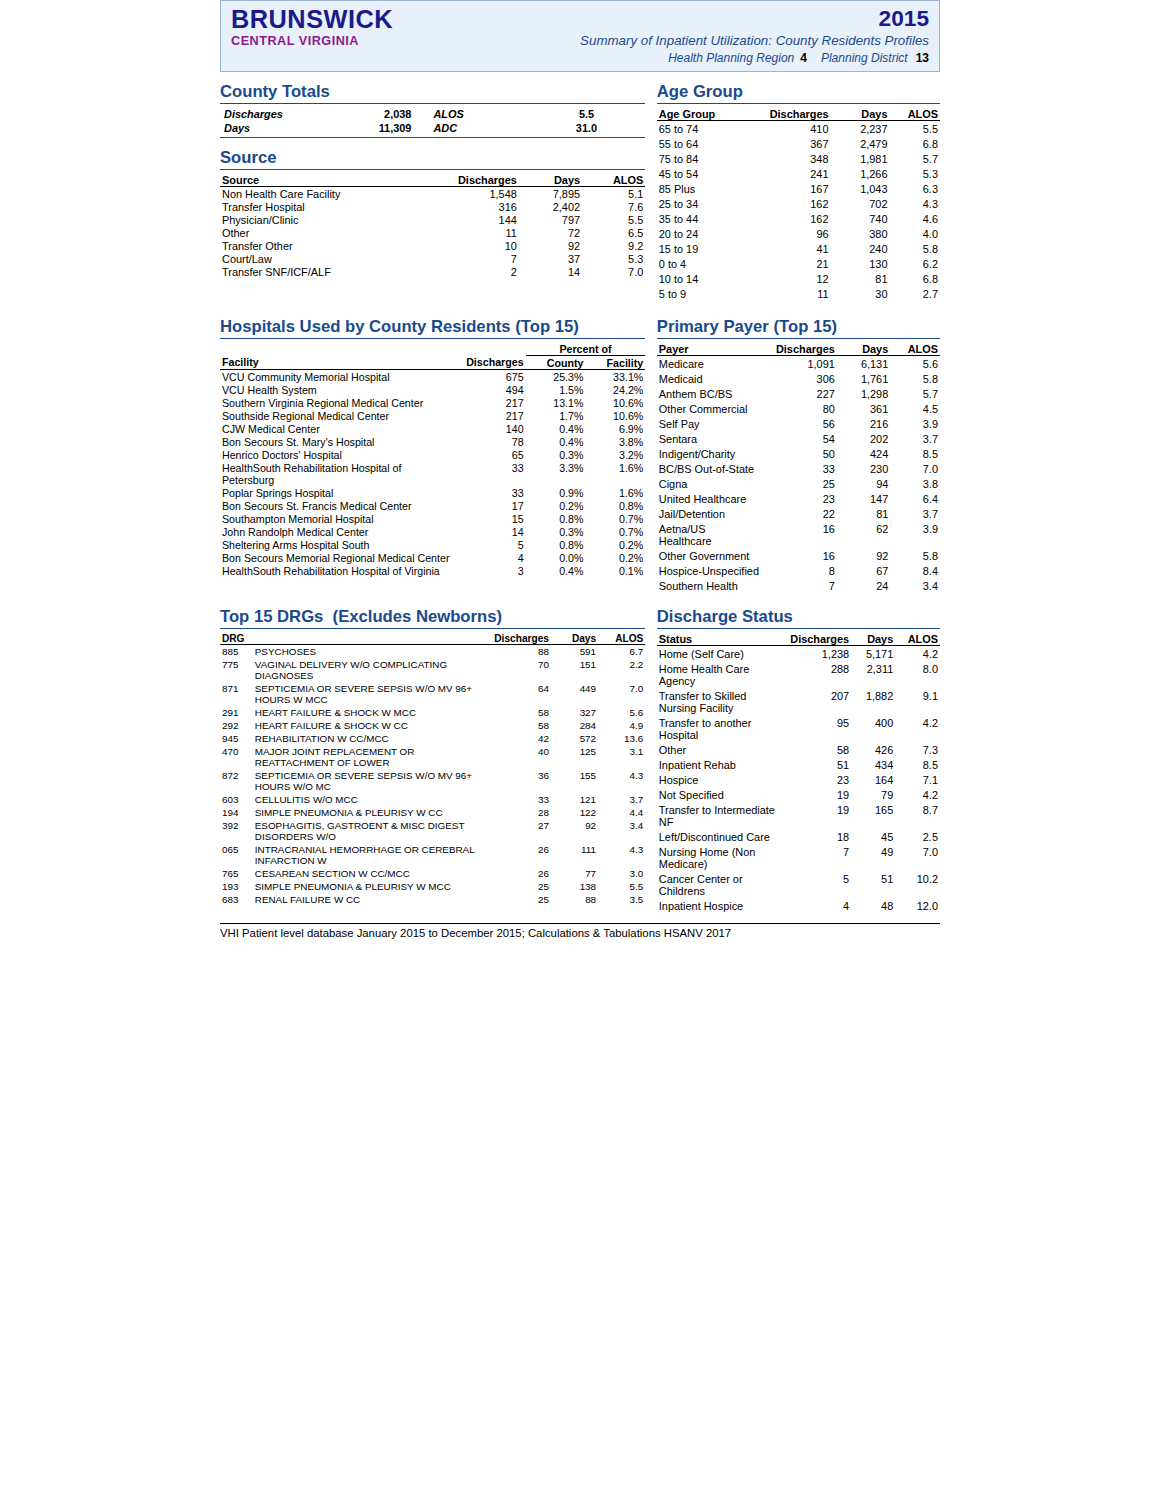BRUNSWICK
CENTRAL VIRGINIA
2015
Summary of Inpatient Utilization: County Residents Profiles
Health Planning Region 4 Planning District 13
County Totals
| Discharges | 2,038 | ALOS | 5.5 |
| Days | 11,309 | ADC | 31.0 |
Source
| Source | Discharges | Days | ALOS |
| --- | --- | --- | --- |
| Non Health Care Facility | 1,548 | 7,895 | 5.1 |
| Transfer Hospital | 316 | 2,402 | 7.6 |
| Physician/Clinic | 144 | 797 | 5.5 |
| Other | 11 | 72 | 6.5 |
| Transfer Other | 10 | 92 | 9.2 |
| Court/Law | 7 | 37 | 5.3 |
| Transfer SNF/ICF/ALF | 2 | 14 | 7.0 |
Age Group
| Age Group | Discharges | Days | ALOS |
| --- | --- | --- | --- |
| 65 to 74 | 410 | 2,237 | 5.5 |
| 55 to 64 | 367 | 2,479 | 6.8 |
| 75 to 84 | 348 | 1,981 | 5.7 |
| 45 to 54 | 241 | 1,266 | 5.3 |
| 85 Plus | 167 | 1,043 | 6.3 |
| 25 to 34 | 162 | 702 | 4.3 |
| 35 to 44 | 162 | 740 | 4.6 |
| 20 to 24 | 96 | 380 | 4.0 |
| 15 to 19 | 41 | 240 | 5.8 |
| 0 to 4 | 21 | 130 | 6.2 |
| 10 to 14 | 12 | 81 | 6.8 |
| 5 to 9 | 11 | 30 | 2.7 |
Hospitals Used by County Residents (Top 15)
| | | Percent of |
| Facility | Discharges | County | Facility |
| VCU Community Memorial Hospital | 675 | 25.3% | 33.1% |
| VCU Health System | 494 | 1.5% | 24.2% |
| Southern Virginia Regional Medical Center | 217 | 13.1% | 10.6% |
| Southside Regional Medical Center | 217 | 1.7% | 10.6% |
| CJW Medical Center | 140 | 0.4% | 6.9% |
| Bon Secours St. Mary's Hospital | 78 | 0.4% | 3.8% |
| Henrico Doctors' Hospital | 65 | 0.3% | 3.2% |
| HealthSouth Rehabilitation Hospital of Petersburg | 33 | 3.3% | 1.6% |
| Poplar Springs Hospital | 33 | 0.9% | 1.6% |
| Bon Secours St. Francis Medical Center | 17 | 0.2% | 0.8% |
| Southampton Memorial Hospital | 15 | 0.8% | 0.7% |
| John Randolph Medical Center | 14 | 0.3% | 0.7% |
| Sheltering Arms Hospital South | 5 | 0.8% | 0.2% |
| Bon Secours Memorial Regional Medical Center | 4 | 0.0% | 0.2% |
| HealthSouth Rehabilitation Hospital of Virginia | 3 | 0.4% | 0.1% |
Primary Payer (Top 15)
| Payer | Discharges | Days | ALOS |
| --- | --- | --- | --- |
| Medicare | 1,091 | 6,131 | 5.6 |
| Medicaid | 306 | 1,761 | 5.8 |
| Anthem BC/BS | 227 | 1,298 | 5.7 |
| Other Commercial | 80 | 361 | 4.5 |
| Self Pay | 56 | 216 | 3.9 |
| Sentara | 54 | 202 | 3.7 |
| Indigent/Charity | 50 | 424 | 8.5 |
| BC/BS Out-of-State | 33 | 230 | 7.0 |
| Cigna | 25 | 94 | 3.8 |
| United Healthcare | 23 | 147 | 6.4 |
| Jail/Detention | 22 | 81 | 3.7 |
| Aetna/US Healthcare | 16 | 62 | 3.9 |
| Other Government | 16 | 92 | 5.8 |
| Hospice-Unspecified | 8 | 67 | 8.4 |
| Southern Health | 7 | 24 | 3.4 |
Top 15 DRGs (Excludes Newborns)
| DRG | | Discharges | Days | ALOS |
| --- | --- | --- | --- | --- |
| 885 | PSYCHOSES | 88 | 591 | 6.7 |
| 775 | VAGINAL DELIVERY W/O COMPLICATING DIAGNOSES | 70 | 151 | 2.2 |
| 871 | SEPTICEMIA OR SEVERE SEPSIS W/O MV 96+ HOURS W MCC | 64 | 449 | 7.0 |
| 291 | HEART FAILURE & SHOCK W MCC | 58 | 327 | 5.6 |
| 292 | HEART FAILURE & SHOCK W CC | 58 | 284 | 4.9 |
| 945 | REHABILITATION W CC/MCC | 42 | 572 | 13.6 |
| 470 | MAJOR JOINT REPLACEMENT OR REATTACHMENT OF LOWER | 40 | 125 | 3.1 |
| 872 | SEPTICEMIA OR SEVERE SEPSIS W/O MV 96+ HOURS W/O MC | 36 | 155 | 4.3 |
| 603 | CELLULITIS W/O MCC | 33 | 121 | 3.7 |
| 194 | SIMPLE PNEUMONIA & PLEURISY W CC | 28 | 122 | 4.4 |
| 392 | ESOPHAGITIS, GASTROENT & MISC DIGEST DISORDERS W/O | 27 | 92 | 3.4 |
| 065 | INTRACRANIAL HEMORRHAGE OR CEREBRAL INFARCTION W | 26 | 111 | 4.3 |
| 765 | CESAREAN SECTION W CC/MCC | 26 | 77 | 3.0 |
| 193 | SIMPLE PNEUMONIA & PLEURISY W MCC | 25 | 138 | 5.5 |
| 683 | RENAL FAILURE W CC | 25 | 88 | 3.5 |
Discharge Status
| Status | Discharges | Days | ALOS |
| --- | --- | --- | --- |
| Home (Self Care) | 1,238 | 5,171 | 4.2 |
| Home Health Care Agency | 288 | 2,311 | 8.0 |
| Transfer to Skilled Nursing Facility | 207 | 1,882 | 9.1 |
| Transfer to another Hospital | 95 | 400 | 4.2 |
| Other | 58 | 426 | 7.3 |
| Inpatient Rehab | 51 | 434 | 8.5 |
| Hospice | 23 | 164 | 7.1 |
| Not Specified | 19 | 79 | 4.2 |
| Transfer to Intermediate NF | 19 | 165 | 8.7 |
| Left/Discontinued Care | 18 | 45 | 2.5 |
| Nursing Home (Non Medicare) | 7 | 49 | 7.0 |
| Cancer Center or Childrens | 5 | 51 | 10.2 |
| Inpatient Hospice | 4 | 48 | 12.0 |
VHI Patient level database January 2015 to December 2015; Calculations & Tabulations HSANV 2017